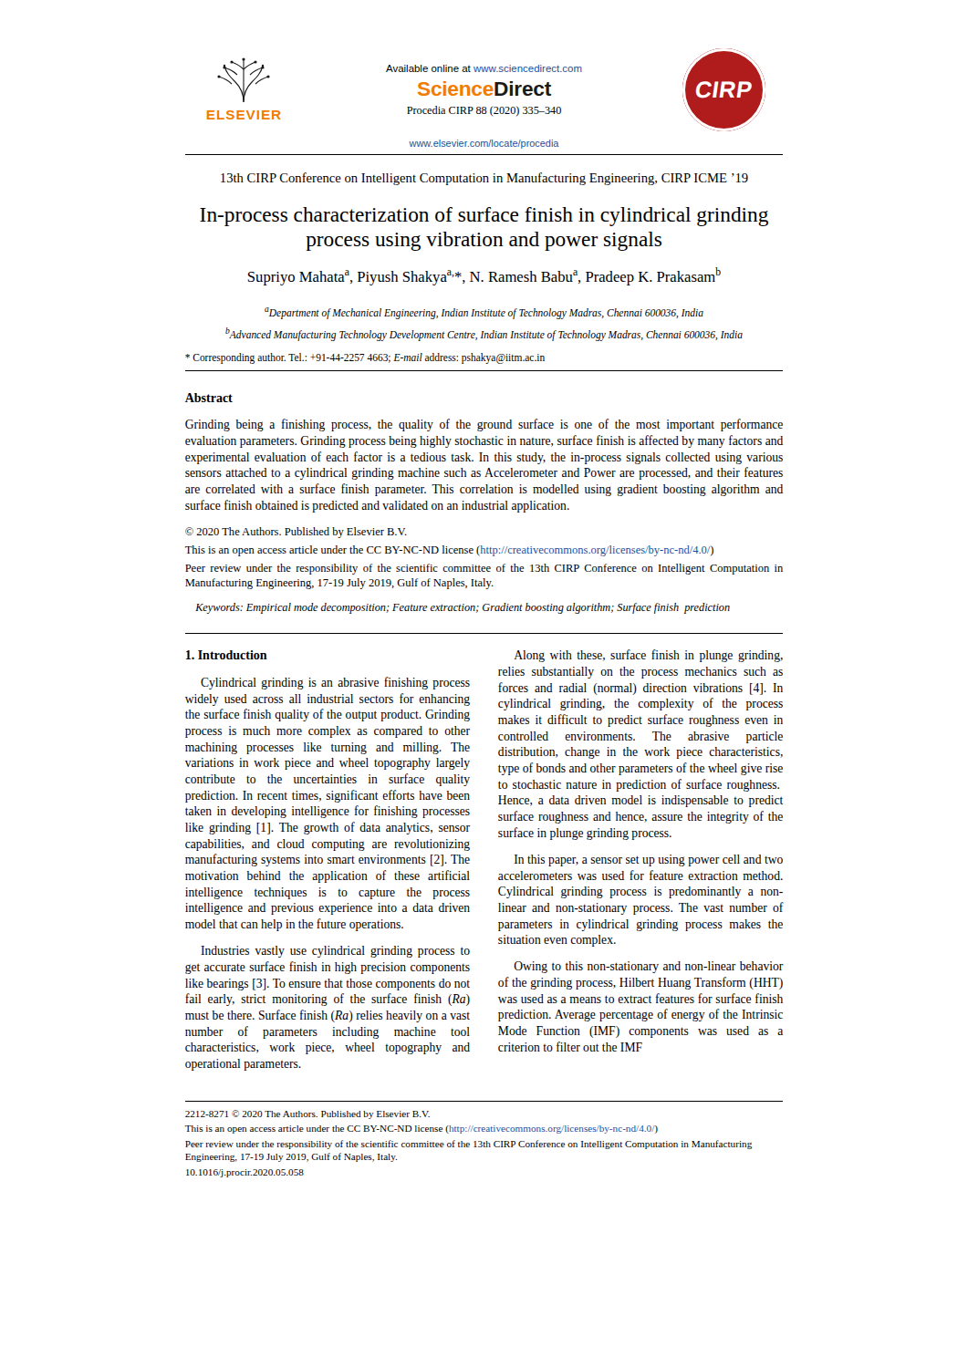ELSEVIER
Available online at www.sciencedirect.com
Science Direct
Procedia CIRP 88 (2020) 335–340
CIRP
www.elsevier.com/locate/procedia
13th CIRP Conference on Intelligent Computation in Manufacturing Engineering, CIRP ICME ’19
In-process characterization of surface finish in cylindrical grinding process using vibration and power signals
Supriyo Mahataa, Piyush Shakyaa,*, N. Ramesh Babua, Pradeep K. Prakasamb
aDepartment of Mechanical Engineering, Indian Institute of Technology Madras, Chennai 600036, India
bAdvanced Manufacturing Technology Development Centre, Indian Institute of Technology Madras, Chennai 600036, India
* Corresponding author. Tel.: +91-44-2257 4663; E-mail address: pshakya@iitm.ac.in
Abstract
Grinding being a finishing process, the quality of the ground surface is one of the most important performance evaluation parameters. Grinding process being highly stochastic in nature, surface finish is affected by many factors and experimental evaluation of each factor is a tedious task. In this study, the in-process signals collected using various sensors attached to a cylindrical grinding machine such as Accelerometer and Power are processed, and their features are correlated with a surface finish parameter. This correlation is modelled using gradient boosting algorithm and surface finish obtained is predicted and validated on an industrial application.
© 2020 The Authors. Published by Elsevier B.V.
This is an open access article under the CC BY-NC-ND license (http://creativecommons.org/licenses/by-nc-nd/4.0/)
Peer review under the responsibility of the scientific committee of the 13th CIRP Conference on Intelligent Computation in Manufacturing Engineering, 17-19 July 2019, Gulf of Naples, Italy.
Keywords: Empirical mode decomposition; Feature extraction; Gradient boosting algorithm; Surface finish prediction
1. Introduction
Cylindrical grinding is an abrasive finishing process widely used across all industrial sectors for enhancing the surface finish quality of the output product. Grinding process is much more complex as compared to other machining processes like turning and milling. The variations in work piece and wheel topography largely contribute to the uncertainties in surface quality prediction. In recent times, significant efforts have been taken in developing intelligence for finishing processes like grinding [1]. The growth of data analytics, sensor capabilities, and cloud computing are revolutionizing manufacturing systems into smart environments [2]. The motivation behind the application of these artificial intelligence techniques is to capture the process intelligence and previous experience into a data driven model that can help in the future operations.
Industries vastly use cylindrical grinding process to get accurate surface finish in high precision components like bearings [3]. To ensure that those components do not fail early, strict monitoring of the surface finish (Ra) must be there. Surface finish (Ra) relies heavily on a vast number of parameters including machine tool characteristics, work piece, wheel topography and operational parameters.
Along with these, surface finish in plunge grinding, relies substantially on the process mechanics such as forces and radial (normal) direction vibrations [4]. In cylindrical grinding, the complexity of the process makes it difficult to predict surface roughness even in controlled environments. The abrasive particle distribution, change in the work piece characteristics, type of bonds and other parameters of the wheel give rise to stochastic nature in prediction of surface roughness. Hence, a data driven model is indispensable to predict surface roughness and hence, assure the integrity of the surface in plunge grinding process.
In this paper, a sensor set up using power cell and two accelerometers was used for feature extraction method. Cylindrical grinding process is predominantly a non-linear and non-stationary process. The vast number of parameters in cylindrical grinding process makes the situation even complex.
Owing to this non-stationary and non-linear behavior of the grinding process, Hilbert Huang Transform (HHT) was used as a means to extract features for surface finish prediction. Average percentage of energy of the Intrinsic Mode Function (IMF) components was used as a criterion to filter out the IMF
2212-8271 © 2020 The Authors. Published by Elsevier B.V.
This is an open access article under the CC BY-NC-ND license (http://creativecommons.org/licenses/by-nc-nd/4.0/)
Peer review under the responsibility of the scientific committee of the 13th CIRP Conference on Intelligent Computation in Manufacturing Engineering, 17-19 July 2019, Gulf of Naples, Italy.
10.1016/j.procir.2020.05.058